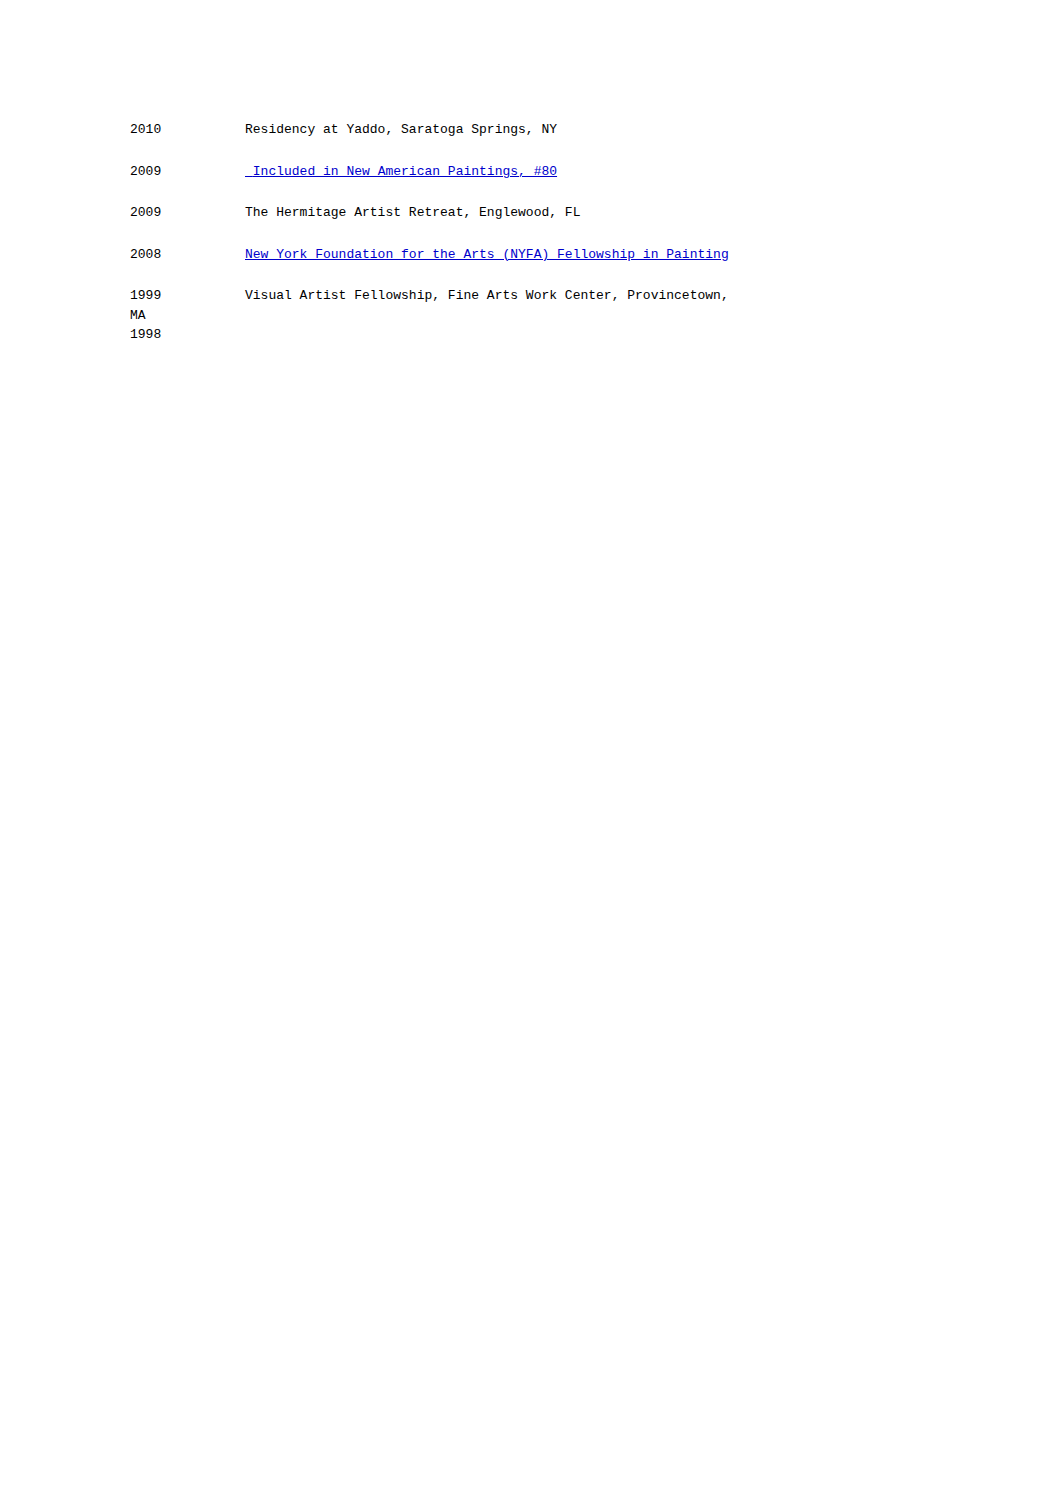| 2010 | Residency at Yaddo, Saratoga Springs, NY |
| 2009 | Included in New American Paintings, #80 |
| 2009 | The Hermitage Artist Retreat, Englewood, FL |
| 2008 | New York Foundation for the Arts (NYFA) Fellowship in Painting |
| 1999 MA 1998 | Visual Artist Fellowship, Fine Arts Work Center, Provincetown, |